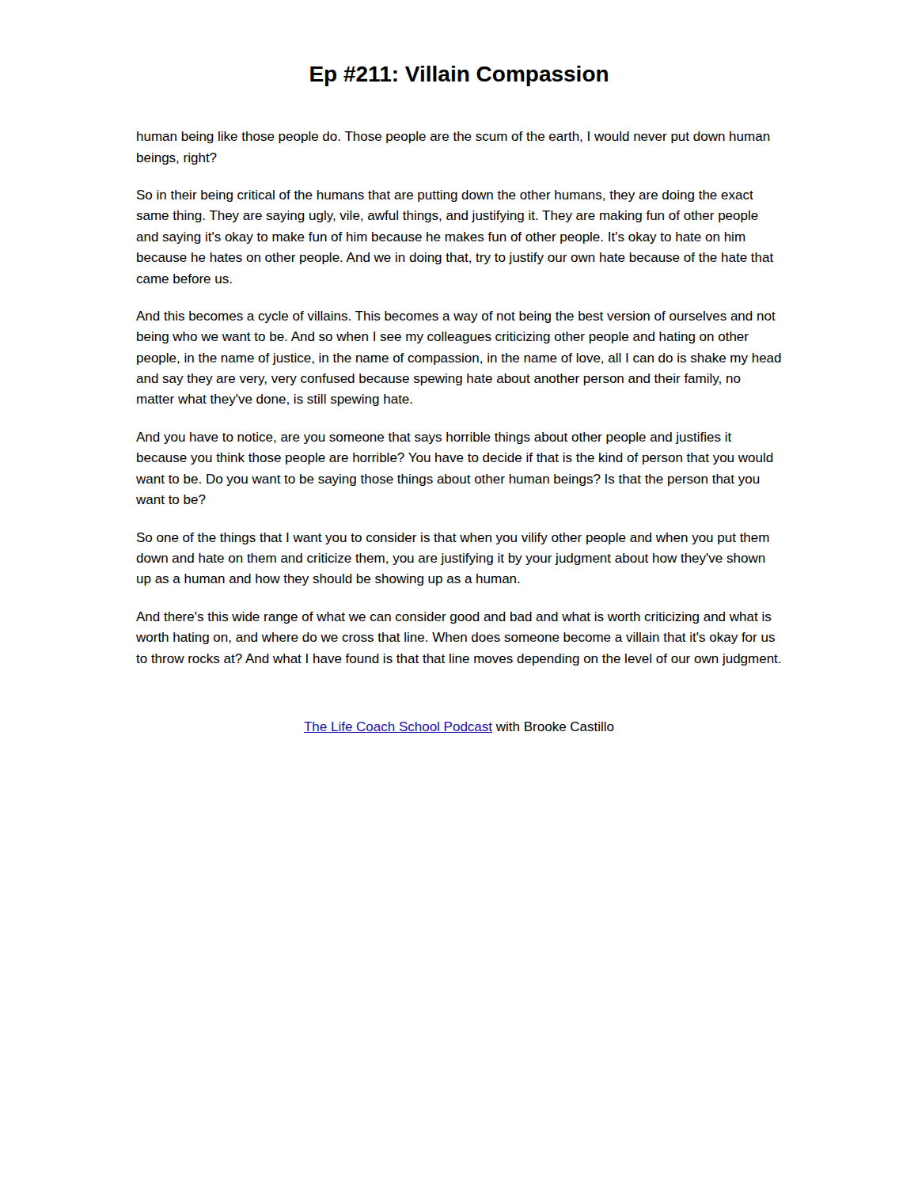Ep #211: Villain Compassion
human being like those people do. Those people are the scum of the earth, I would never put down human beings, right?
So in their being critical of the humans that are putting down the other humans, they are doing the exact same thing. They are saying ugly, vile, awful things, and justifying it. They are making fun of other people and saying it's okay to make fun of him because he makes fun of other people. It's okay to hate on him because he hates on other people. And we in doing that, try to justify our own hate because of the hate that came before us.
And this becomes a cycle of villains. This becomes a way of not being the best version of ourselves and not being who we want to be. And so when I see my colleagues criticizing other people and hating on other people, in the name of justice, in the name of compassion, in the name of love, all I can do is shake my head and say they are very, very confused because spewing hate about another person and their family, no matter what they've done, is still spewing hate.
And you have to notice, are you someone that says horrible things about other people and justifies it because you think those people are horrible? You have to decide if that is the kind of person that you would want to be. Do you want to be saying those things about other human beings? Is that the person that you want to be?
So one of the things that I want you to consider is that when you vilify other people and when you put them down and hate on them and criticize them, you are justifying it by your judgment about how they've shown up as a human and how they should be showing up as a human.
And there's this wide range of what we can consider good and bad and what is worth criticizing and what is worth hating on, and where do we cross that line. When does someone become a villain that it's okay for us to throw rocks at? And what I have found is that that line moves depending on the level of our own judgment.
The Life Coach School Podcast with Brooke Castillo